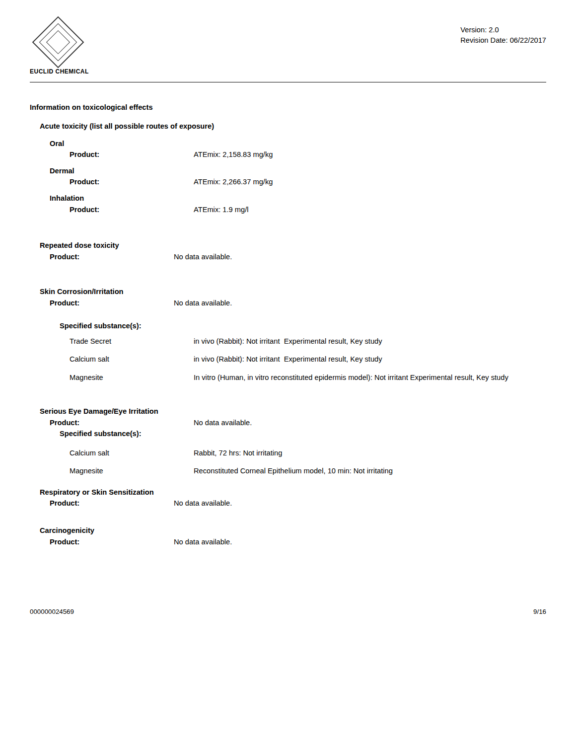EUCLID CHEMICAL
Version: 2.0
Revision Date: 06/22/2017
Information on toxicological effects
Acute toxicity (list all possible routes of exposure)
| Oral | |
| Product: | ATEmix: 2,158.83 mg/kg |
| Dermal | |
| Product: | ATEmix: 2,266.37 mg/kg |
| Inhalation | |
| Product: | ATEmix: 1.9 mg/l |
| Repeated dose toxicity | |
| Product: | No data available. |
| Skin Corrosion/Irritation | |
| Product: | No data available. |
| Specified substance(s): | |
| Trade Secret | in vivo (Rabbit): Not irritant Experimental result, Key study |
| Calcium salt | in vivo (Rabbit): Not irritant Experimental result, Key study |
| Magnesite | In vitro (Human, in vitro reconstituted epidermis model): Not irritant Experimental result, Key study |
| Serious Eye Damage/Eye Irritation | |
| Product: | No data available. |
| Specified substance(s): | |
| Calcium salt | Rabbit, 72 hrs: Not irritating |
| Magnesite | Reconstituted Corneal Epithelium model, 10 min: Not irritating |
| Respiratory or Skin Sensitization | |
| Product: | No data available. |
| Carcinogenicity | |
| Product: | No data available. |
000000024569
9/16